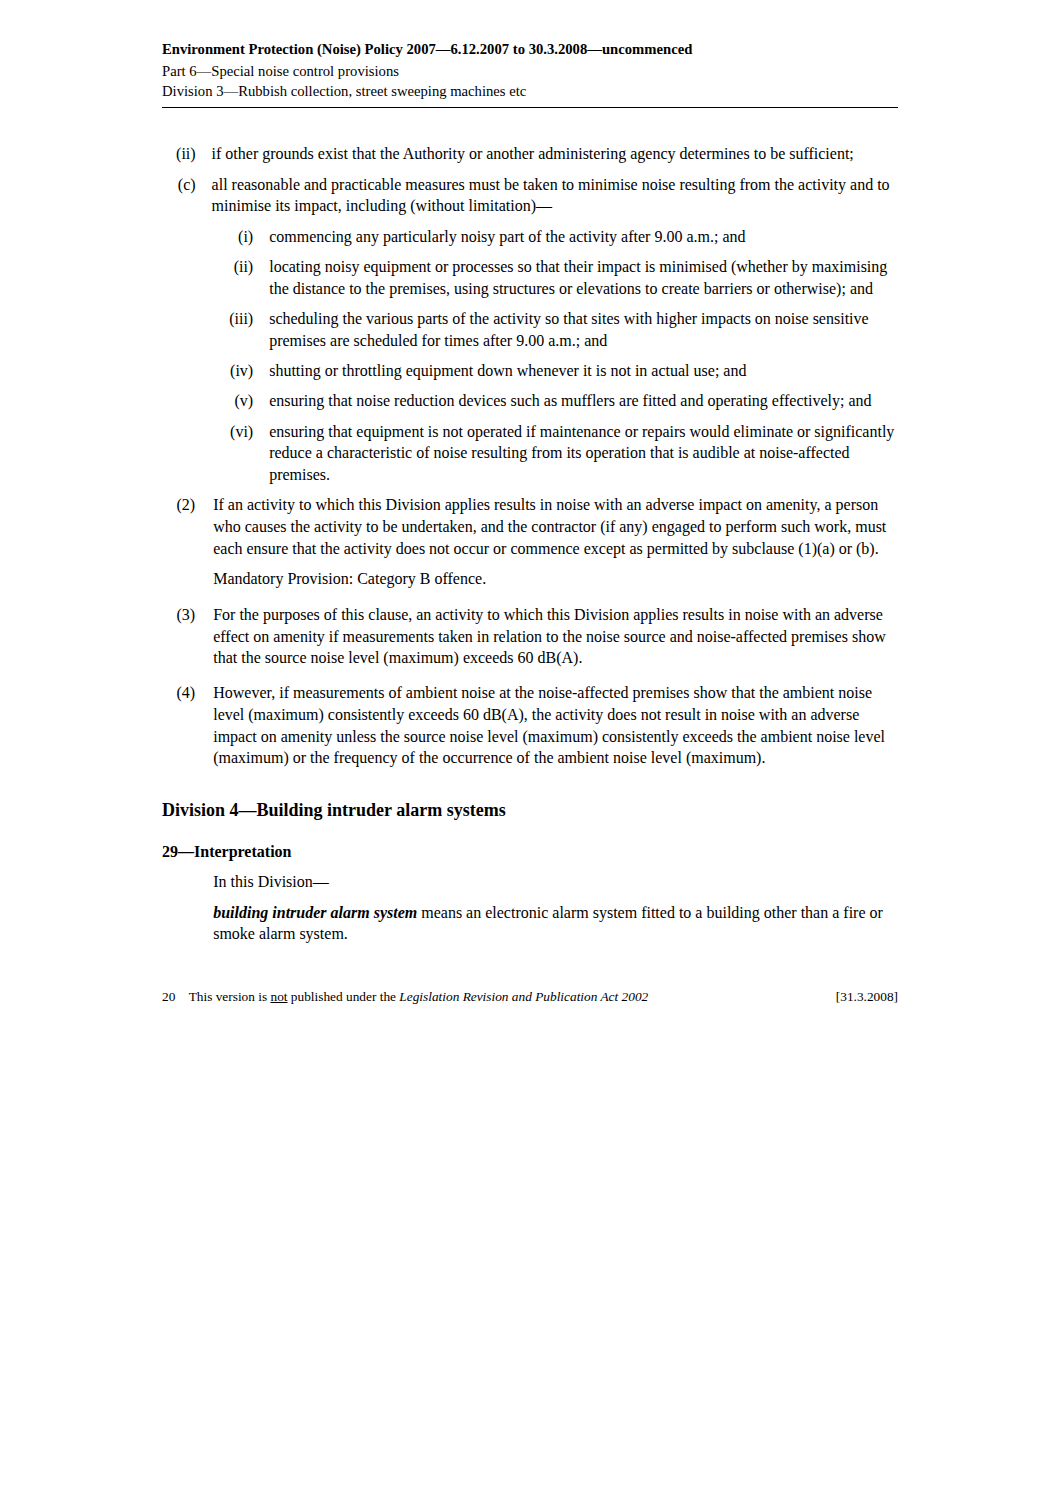Environment Protection (Noise) Policy 2007—6.12.2007 to 30.3.2008—uncommenced
Part 6—Special noise control provisions
Division 3—Rubbish collection, street sweeping machines etc
(ii) if other grounds exist that the Authority or another administering agency determines to be sufficient;
(c) all reasonable and practicable measures must be taken to minimise noise resulting from the activity and to minimise its impact, including (without limitation)—
(i) commencing any particularly noisy part of the activity after 9.00 a.m.; and
(ii) locating noisy equipment or processes so that their impact is minimised (whether by maximising the distance to the premises, using structures or elevations to create barriers or otherwise); and
(iii) scheduling the various parts of the activity so that sites with higher impacts on noise sensitive premises are scheduled for times after 9.00 a.m.; and
(iv) shutting or throttling equipment down whenever it is not in actual use; and
(v) ensuring that noise reduction devices such as mufflers are fitted and operating effectively; and
(vi) ensuring that equipment is not operated if maintenance or repairs would eliminate or significantly reduce a characteristic of noise resulting from its operation that is audible at noise-affected premises.
(2)
If an activity to which this Division applies results in noise with an adverse impact on amenity, a person who causes the activity to be undertaken, and the contractor (if any) engaged to perform such work, must each ensure that the activity does not occur or commence except as permitted by subclause (1)(a) or (b).
Mandatory Provision: Category B offence.
(3)
For the purposes of this clause, an activity to which this Division applies results in noise with an adverse effect on amenity if measurements taken in relation to the noise source and noise-affected premises show that the source noise level (maximum) exceeds 60 dB(A).
(4)
However, if measurements of ambient noise at the noise-affected premises show that the ambient noise level (maximum) consistently exceeds 60 dB(A), the activity does not result in noise with an adverse impact on amenity unless the source noise level (maximum) consistently exceeds the ambient noise level (maximum) or the frequency of the occurrence of the ambient noise level (maximum).
Division 4—Building intruder alarm systems
29—Interpretation
In this Division—
building intruder alarm system means an electronic alarm system fitted to a building other than a fire or smoke alarm system.
20 This version is not published under the Legislation Revision and Publication Act 2002 [31.3.2008]